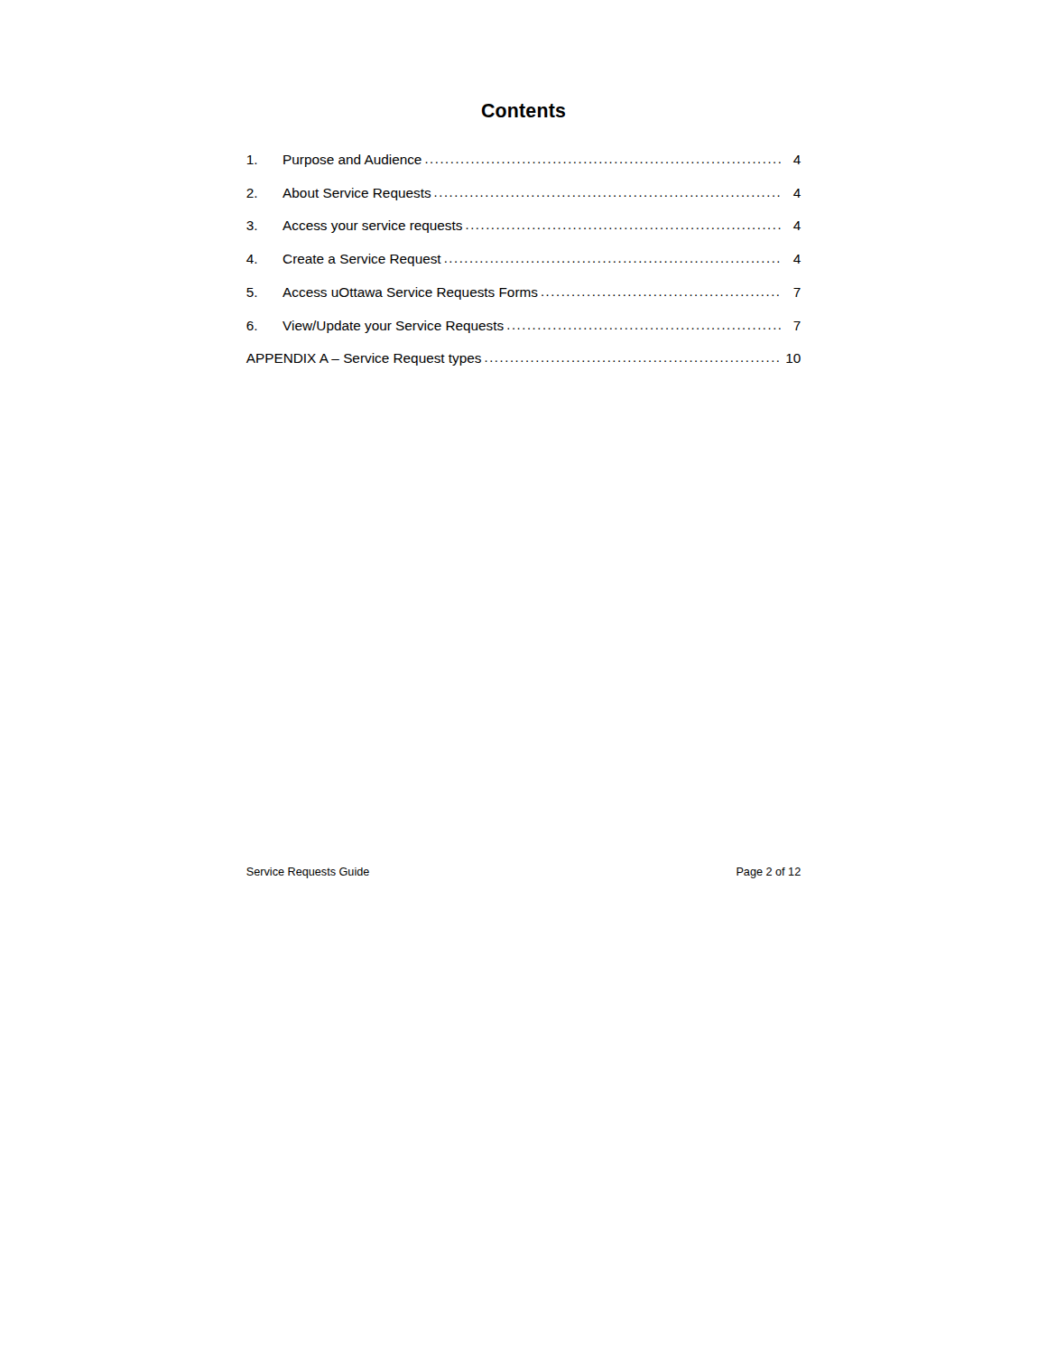Contents
1. Purpose and Audience .................................................................................................................. 4
2. About Service Requests .............................................................................................................. 4
3. Access your service requests ....................................................................................................... 4
4. Create a Service Request ............................................................................................................. 4
5. Access uOttawa Service Requests Forms ................................................................................. 7
6. View/Update your Service Requests .......................................................................................... 7
APPENDIX A – Service Request types ............................................................................................. 10
Service Requests Guide
Page 2 of 12